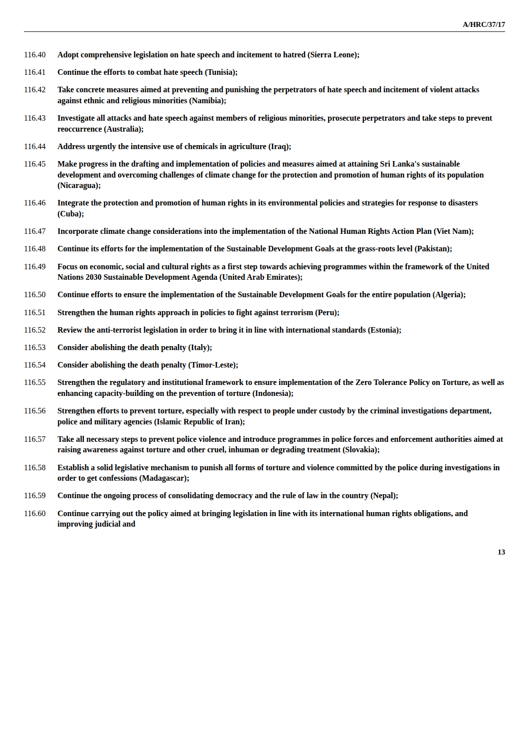A/HRC/37/17
116.40 Adopt comprehensive legislation on hate speech and incitement to hatred (Sierra Leone);
116.41 Continue the efforts to combat hate speech (Tunisia);
116.42 Take concrete measures aimed at preventing and punishing the perpetrators of hate speech and incitement of violent attacks against ethnic and religious minorities (Namibia);
116.43 Investigate all attacks and hate speech against members of religious minorities, prosecute perpetrators and take steps to prevent reoccurrence (Australia);
116.44 Address urgently the intensive use of chemicals in agriculture (Iraq);
116.45 Make progress in the drafting and implementation of policies and measures aimed at attaining Sri Lanka's sustainable development and overcoming challenges of climate change for the protection and promotion of human rights of its population (Nicaragua);
116.46 Integrate the protection and promotion of human rights in its environmental policies and strategies for response to disasters (Cuba);
116.47 Incorporate climate change considerations into the implementation of the National Human Rights Action Plan (Viet Nam);
116.48 Continue its efforts for the implementation of the Sustainable Development Goals at the grass-roots level (Pakistan);
116.49 Focus on economic, social and cultural rights as a first step towards achieving programmes within the framework of the United Nations 2030 Sustainable Development Agenda (United Arab Emirates);
116.50 Continue efforts to ensure the implementation of the Sustainable Development Goals for the entire population (Algeria);
116.51 Strengthen the human rights approach in policies to fight against terrorism (Peru);
116.52 Review the anti-terrorist legislation in order to bring it in line with international standards (Estonia);
116.53 Consider abolishing the death penalty (Italy);
116.54 Consider abolishing the death penalty (Timor-Leste);
116.55 Strengthen the regulatory and institutional framework to ensure implementation of the Zero Tolerance Policy on Torture, as well as enhancing capacity-building on the prevention of torture (Indonesia);
116.56 Strengthen efforts to prevent torture, especially with respect to people under custody by the criminal investigations department, police and military agencies (Islamic Republic of Iran);
116.57 Take all necessary steps to prevent police violence and introduce programmes in police forces and enforcement authorities aimed at raising awareness against torture and other cruel, inhuman or degrading treatment (Slovakia);
116.58 Establish a solid legislative mechanism to punish all forms of torture and violence committed by the police during investigations in order to get confessions (Madagascar);
116.59 Continue the ongoing process of consolidating democracy and the rule of law in the country (Nepal);
116.60 Continue carrying out the policy aimed at bringing legislation in line with its international human rights obligations, and improving judicial and
13